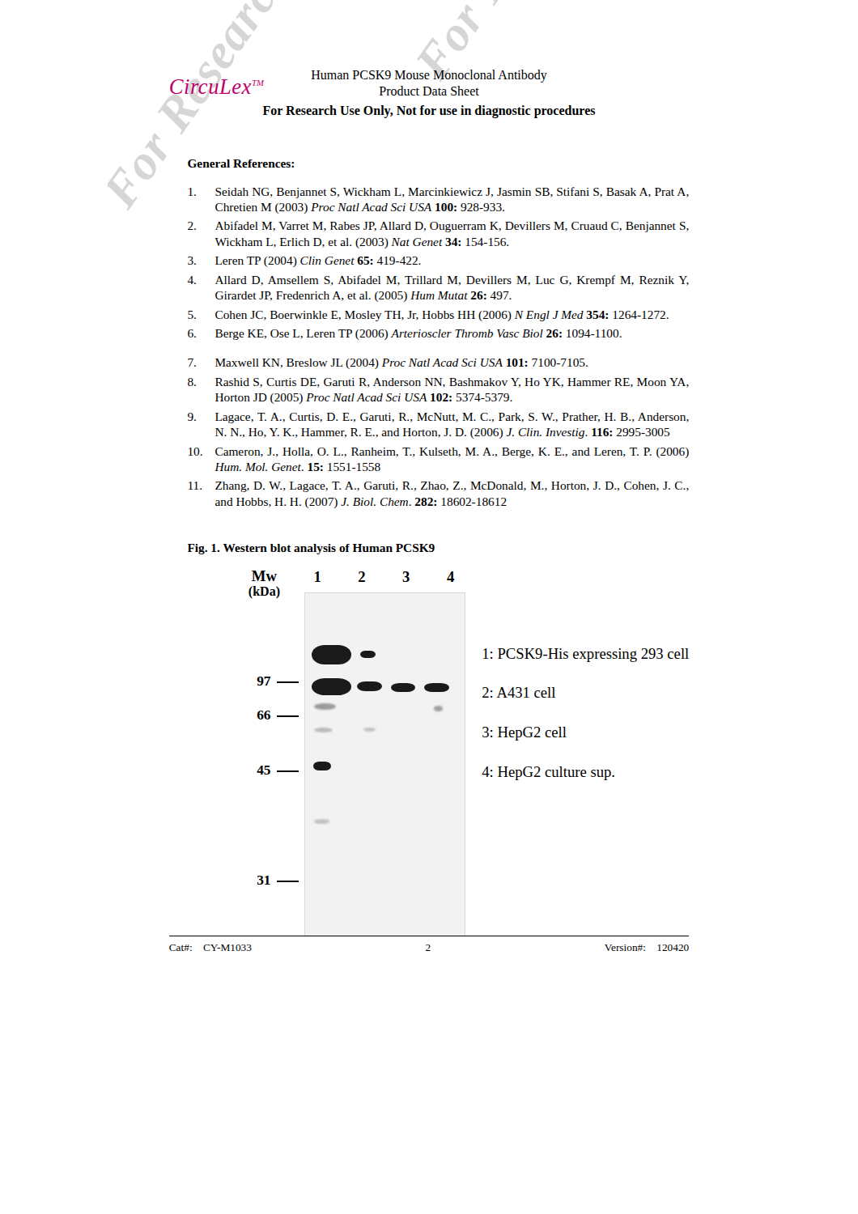For Research Purpose Only!
For Research Purpose Only!
CircuLexTM
Human PCSK9 Mouse Monoclonal Antibody
Product Data Sheet
For Research Use Only, Not for use in diagnostic procedures
General References:
1. Seidah NG, Benjannet S, Wickham L, Marcinkiewicz J, Jasmin SB, Stifani S, Basak A, Prat A, Chretien M (2003) Proc Natl Acad Sci USA 100: 928-933.
2. Abifadel M, Varret M, Rabes JP, Allard D, Ouguerram K, Devillers M, Cruaud C, Benjannet S, Wickham L, Erlich D, et al. (2003) Nat Genet 34: 154-156.
3. Leren TP (2004) Clin Genet 65: 419-422.
4. Allard D, Amsellem S, Abifadel M, Trillard M, Devillers M, Luc G, Krempf M, Reznik Y, Girardet JP, Fredenrich A, et al. (2005) Hum Mutat 26: 497.
5. Cohen JC, Boerwinkle E, Mosley TH, Jr, Hobbs HH (2006) N Engl J Med 354: 1264-1272.
6. Berge KE, Ose L, Leren TP (2006) Arterioscler Thromb Vasc Biol 26: 1094-1100.
7. Maxwell KN, Breslow JL (2004) Proc Natl Acad Sci USA 101: 7100-7105.
8. Rashid S, Curtis DE, Garuti R, Anderson NN, Bashmakov Y, Ho YK, Hammer RE, Moon YA, Horton JD (2005) Proc Natl Acad Sci USA 102: 5374-5379.
9. Lagace, T. A., Curtis, D. E., Garuti, R., McNutt, M. C., Park, S. W., Prather, H. B., Anderson, N. N., Ho, Y. K., Hammer, R. E., and Horton, J. D. (2006) J. Clin. Investig. 116: 2995-3005
10. Cameron, J., Holla, O. L., Ranheim, T., Kulseth, M. A., Berge, K. E., and Leren, T. P. (2006) Hum. Mol. Genet. 15: 1551-1558
11. Zhang, D. W., Lagace, T. A., Garuti, R., Zhao, Z., McDonald, M., Horton, J. D., Cohen, J. C., and Hobbs, H. H. (2007) J. Biol. Chem. 282: 18602-18612
Fig. 1. Western blot analysis of Human PCSK9
Mw(kDa)
97
66
45
31
1234
1: PCSK9-His expressing 293 cell
2: A431 cell
3: HepG2 cell
4: HepG2 culture sup.
Cat#: CY-M1033
2
Version#: 120420